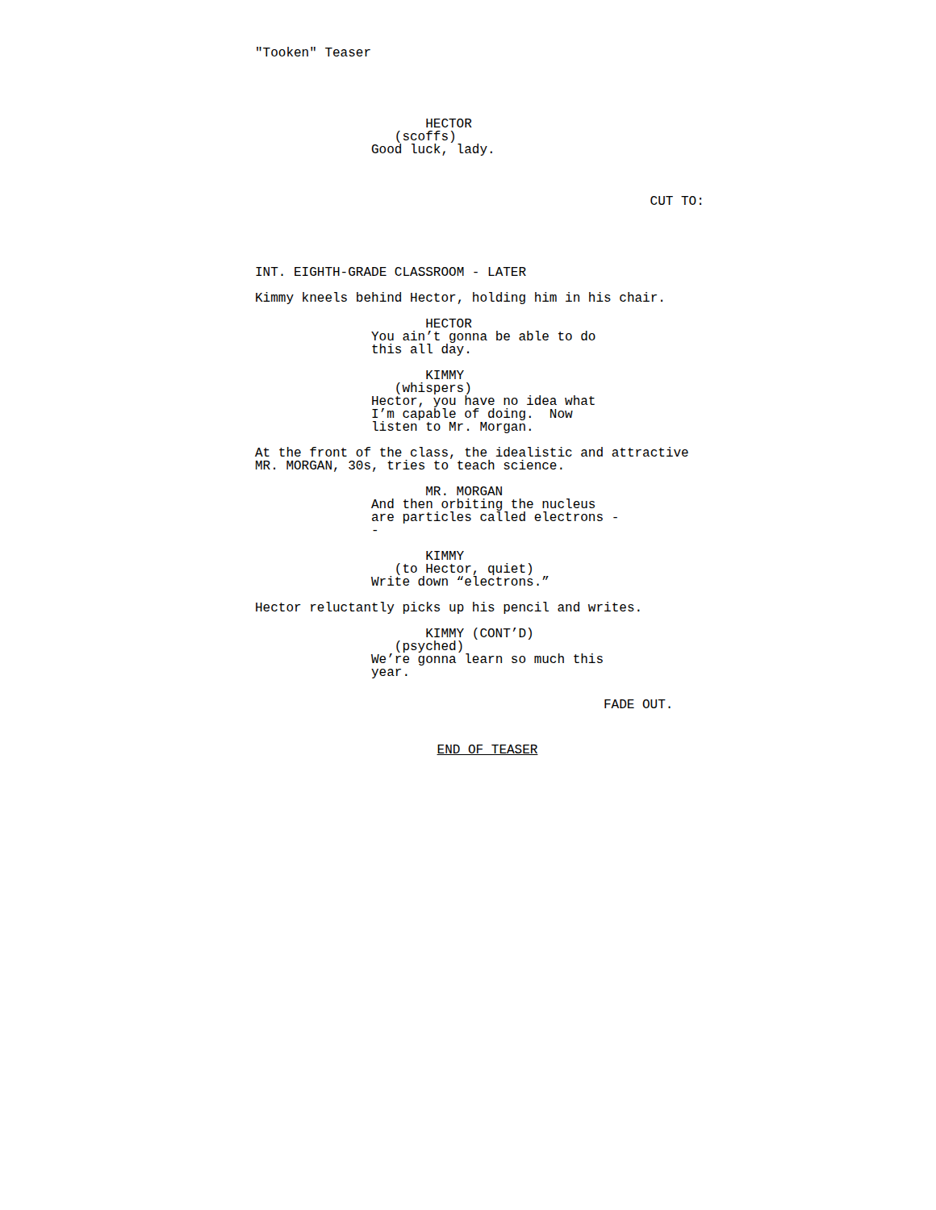"Tooken" Teaser
HECTOR
(scoffs)
Good luck, lady.
CUT TO:
INT. EIGHTH-GRADE CLASSROOM - LATER
Kimmy kneels behind Hector, holding him in his chair.
HECTOR
You ain’t gonna be able to do this all day.
KIMMY
(whispers)
Hector, you have no idea what I’m capable of doing. Now listen to Mr. Morgan.
At the front of the class, the idealistic and attractive MR. MORGAN, 30s, tries to teach science.
MR. MORGAN
And then orbiting the nucleus are particles called electrons --
KIMMY
(to Hector, quiet)
Write down “electrons.”
Hector reluctantly picks up his pencil and writes.
KIMMY (CONT’D)
(psyched)
We’re gonna learn so much this year.
FADE OUT.
END OF TEASER